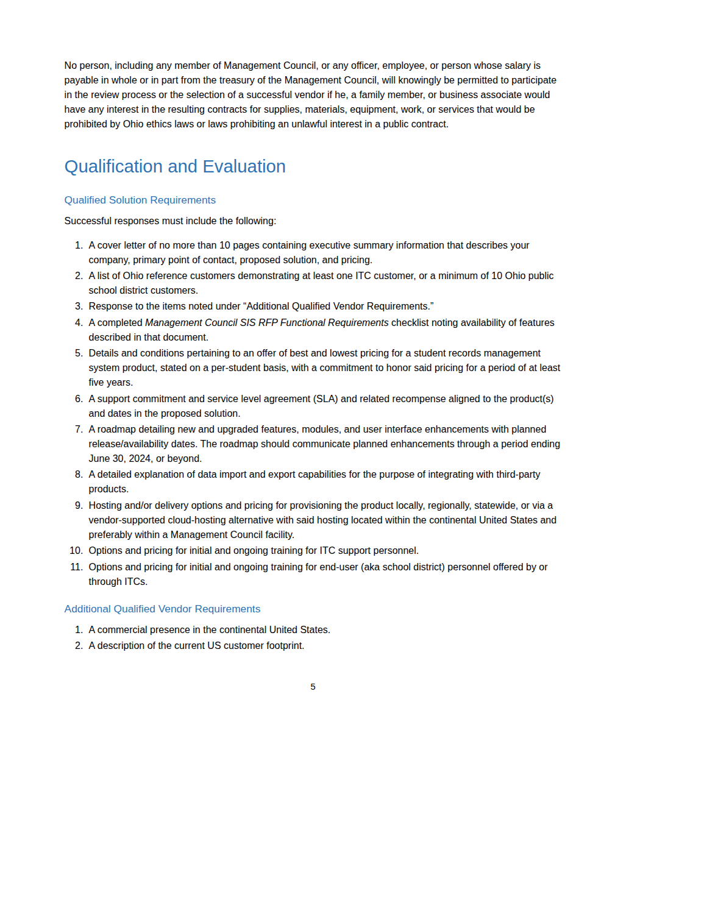No person, including any member of Management Council, or any officer, employee, or person whose salary is payable in whole or in part from the treasury of the Management Council, will knowingly be permitted to participate in the review process or the selection of a successful vendor if he, a family member, or business associate would have any interest in the resulting contracts for supplies, materials, equipment, work, or services that would be prohibited by Ohio ethics laws or laws prohibiting an unlawful interest in a public contract.
Qualification and Evaluation
Qualified Solution Requirements
Successful responses must include the following:
A cover letter of no more than 10 pages containing executive summary information that describes your company, primary point of contact, proposed solution, and pricing.
A list of Ohio reference customers demonstrating at least one ITC customer, or a minimum of 10 Ohio public school district customers.
Response to the items noted under “Additional Qualified Vendor Requirements.”
A completed Management Council SIS RFP Functional Requirements checklist noting availability of features described in that document.
Details and conditions pertaining to an offer of best and lowest pricing for a student records management system product, stated on a per-student basis, with a commitment to honor said pricing for a period of at least five years.
A support commitment and service level agreement (SLA) and related recompense aligned to the product(s) and dates in the proposed solution.
A roadmap detailing new and upgraded features, modules, and user interface enhancements with planned release/availability dates. The roadmap should communicate planned enhancements through a period ending June 30, 2024, or beyond.
A detailed explanation of data import and export capabilities for the purpose of integrating with third-party products.
Hosting and/or delivery options and pricing for provisioning the product locally, regionally, statewide, or via a vendor-supported cloud-hosting alternative with said hosting located within the continental United States and preferably within a Management Council facility.
Options and pricing for initial and ongoing training for ITC support personnel.
Options and pricing for initial and ongoing training for end-user (aka school district) personnel offered by or through ITCs.
Additional Qualified Vendor Requirements
A commercial presence in the continental United States.
A description of the current US customer footprint.
5